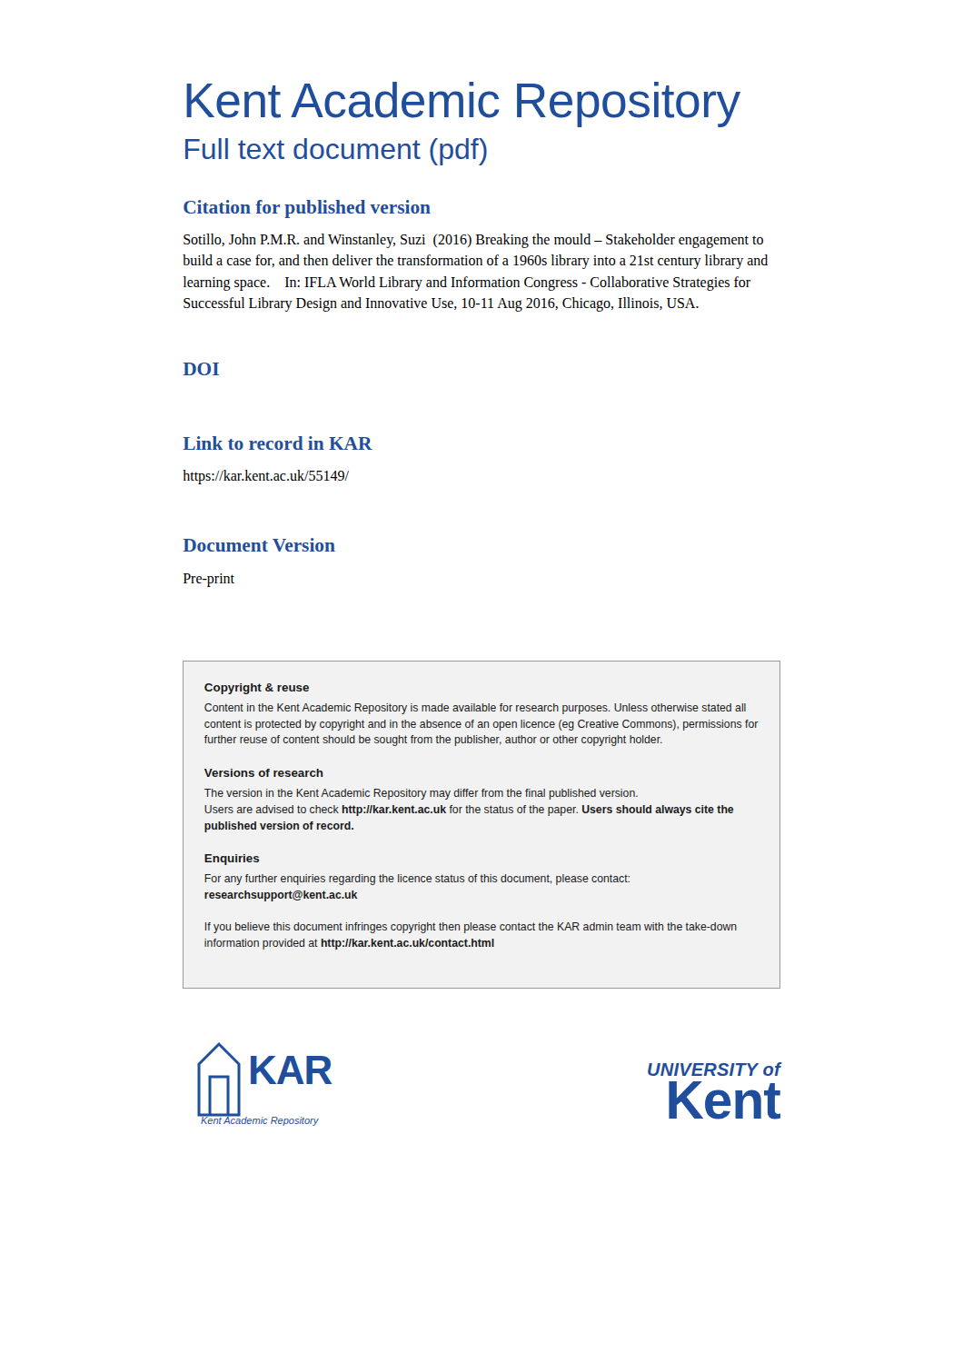Kent Academic Repository
Full text document (pdf)
Citation for published version
Sotillo, John P.M.R. and Winstanley, Suzi (2016) Breaking the mould – Stakeholder engagement to build a case for, and then deliver the transformation of a 1960s library into a 21st century library and learning space. In: IFLA World Library and Information Congress - Collaborative Strategies for Successful Library Design and Innovative Use, 10-11 Aug 2016, Chicago, Illinois, USA.
DOI
Link to record in KAR
https://kar.kent.ac.uk/55149/
Document Version
Pre-print
Copyright & reuse
Content in the Kent Academic Repository is made available for research purposes. Unless otherwise stated all content is protected by copyright and in the absence of an open licence (eg Creative Commons), permissions for further reuse of content should be sought from the publisher, author or other copyright holder.
Versions of research
The version in the Kent Academic Repository may differ from the final published version.
Users are advised to check http://kar.kent.ac.uk for the status of the paper. Users should always cite the published version of record.
Enquiries
For any further enquiries regarding the licence status of this document, please contact:
researchsupport@kent.ac.uk
If you believe this document infringes copyright then please contact the KAR admin team with the take-down information provided at http://kar.kent.ac.uk/contact.html
KAR Kent Academic Repository
UNIVERSITY of Kent